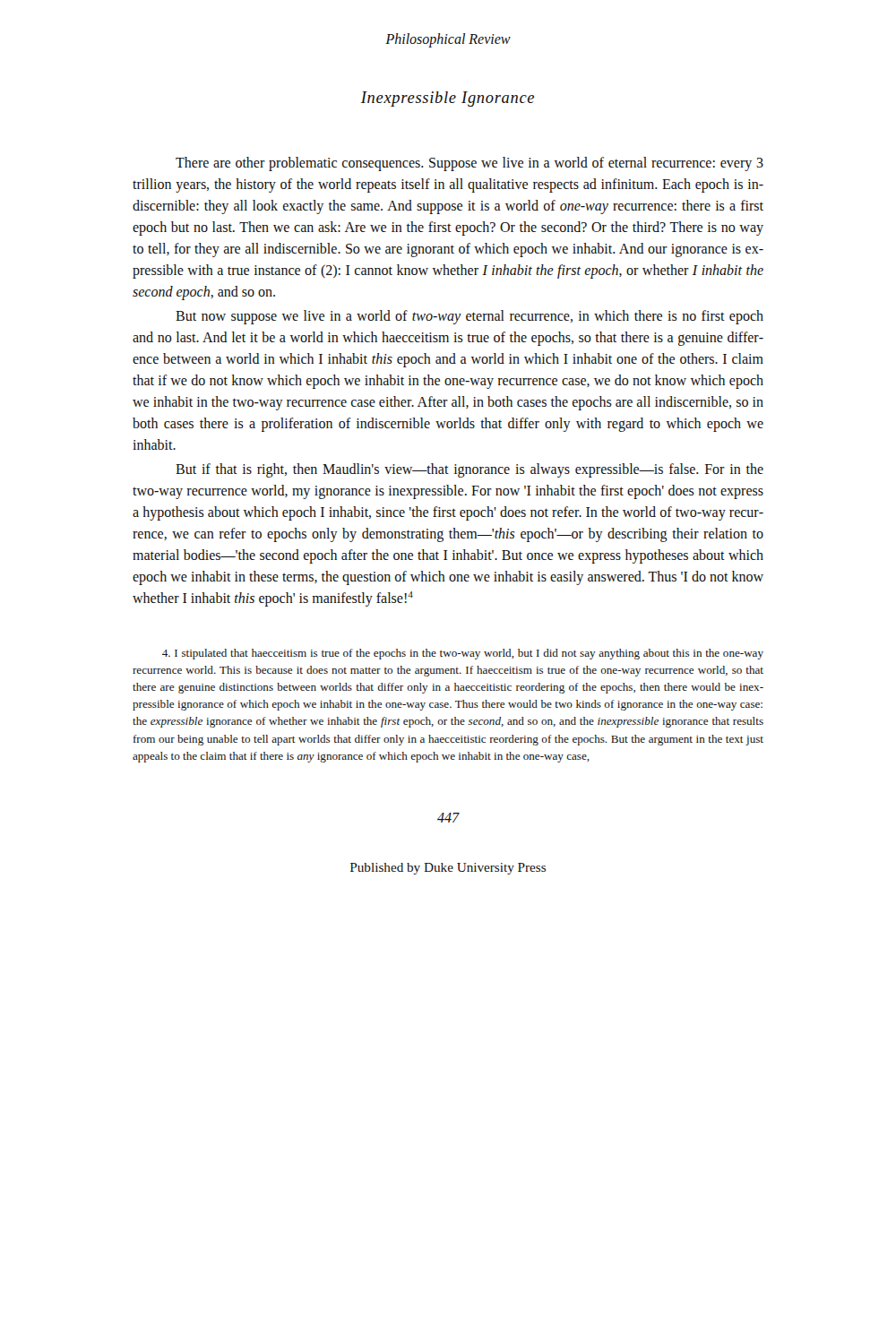Philosophical Review
Inexpressible Ignorance
There are other problematic consequences. Suppose we live in a world of eternal recurrence: every 3 trillion years, the history of the world repeats itself in all qualitative respects ad infinitum. Each epoch is indiscernible: they all look exactly the same. And suppose it is a world of one-way recurrence: there is a first epoch but no last. Then we can ask: Are we in the first epoch? Or the second? Or the third? There is no way to tell, for they are all indiscernible. So we are ignorant of which epoch we inhabit. And our ignorance is expressible with a true instance of (2): I cannot know whether I inhabit the first epoch, or whether I inhabit the second epoch, and so on.
But now suppose we live in a world of two-way eternal recurrence, in which there is no first epoch and no last. And let it be a world in which haecceitism is true of the epochs, so that there is a genuine difference between a world in which I inhabit this epoch and a world in which I inhabit one of the others. I claim that if we do not know which epoch we inhabit in the one-way recurrence case, we do not know which epoch we inhabit in the two-way recurrence case either. After all, in both cases the epochs are all indiscernible, so in both cases there is a proliferation of indiscernible worlds that differ only with regard to which epoch we inhabit.
But if that is right, then Maudlin's view—that ignorance is always expressible—is false. For in the two-way recurrence world, my ignorance is inexpressible. For now 'I inhabit the first epoch' does not express a hypothesis about which epoch I inhabit, since 'the first epoch' does not refer. In the world of two-way recurrence, we can refer to epochs only by demonstrating them—'this epoch'—or by describing their relation to material bodies—'the second epoch after the one that I inhabit'. But once we express hypotheses about which epoch we inhabit in these terms, the question of which one we inhabit is easily answered. Thus 'I do not know whether I inhabit this epoch' is manifestly false!4
4. I stipulated that haecceitism is true of the epochs in the two-way world, but I did not say anything about this in the one-way recurrence world. This is because it does not matter to the argument. If haecceitism is true of the one-way recurrence world, so that there are genuine distinctions between worlds that differ only in a haecceitistic reordering of the epochs, then there would be inexpressible ignorance of which epoch we inhabit in the one-way case. Thus there would be two kinds of ignorance in the one-way case: the expressible ignorance of whether we inhabit the first epoch, or the second, and so on, and the inexpressible ignorance that results from our being unable to tell apart worlds that differ only in a haecceitistic reordering of the epochs. But the argument in the text just appeals to the claim that if there is any ignorance of which epoch we inhabit in the one-way case,
447
Published by Duke University Press